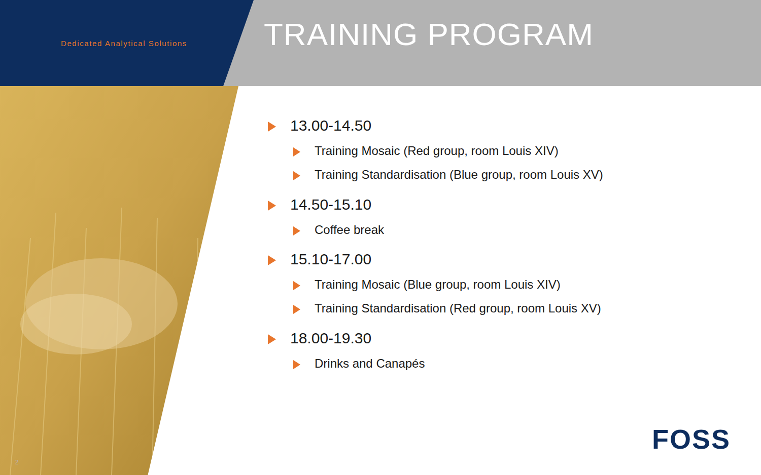Dedicated Analytical Solutions
TRAINING PROGRAM
13.00-14.50
Training Mosaic (Red group, room Louis XIV)
Training Standardisation (Blue group, room Louis XV)
14.50-15.10
Coffee break
15.10-17.00
Training Mosaic (Blue group, room Louis XIV)
Training Standardisation (Red group, room Louis XV)
18.00-19.30
Drinks and Canapés
2
FOSS